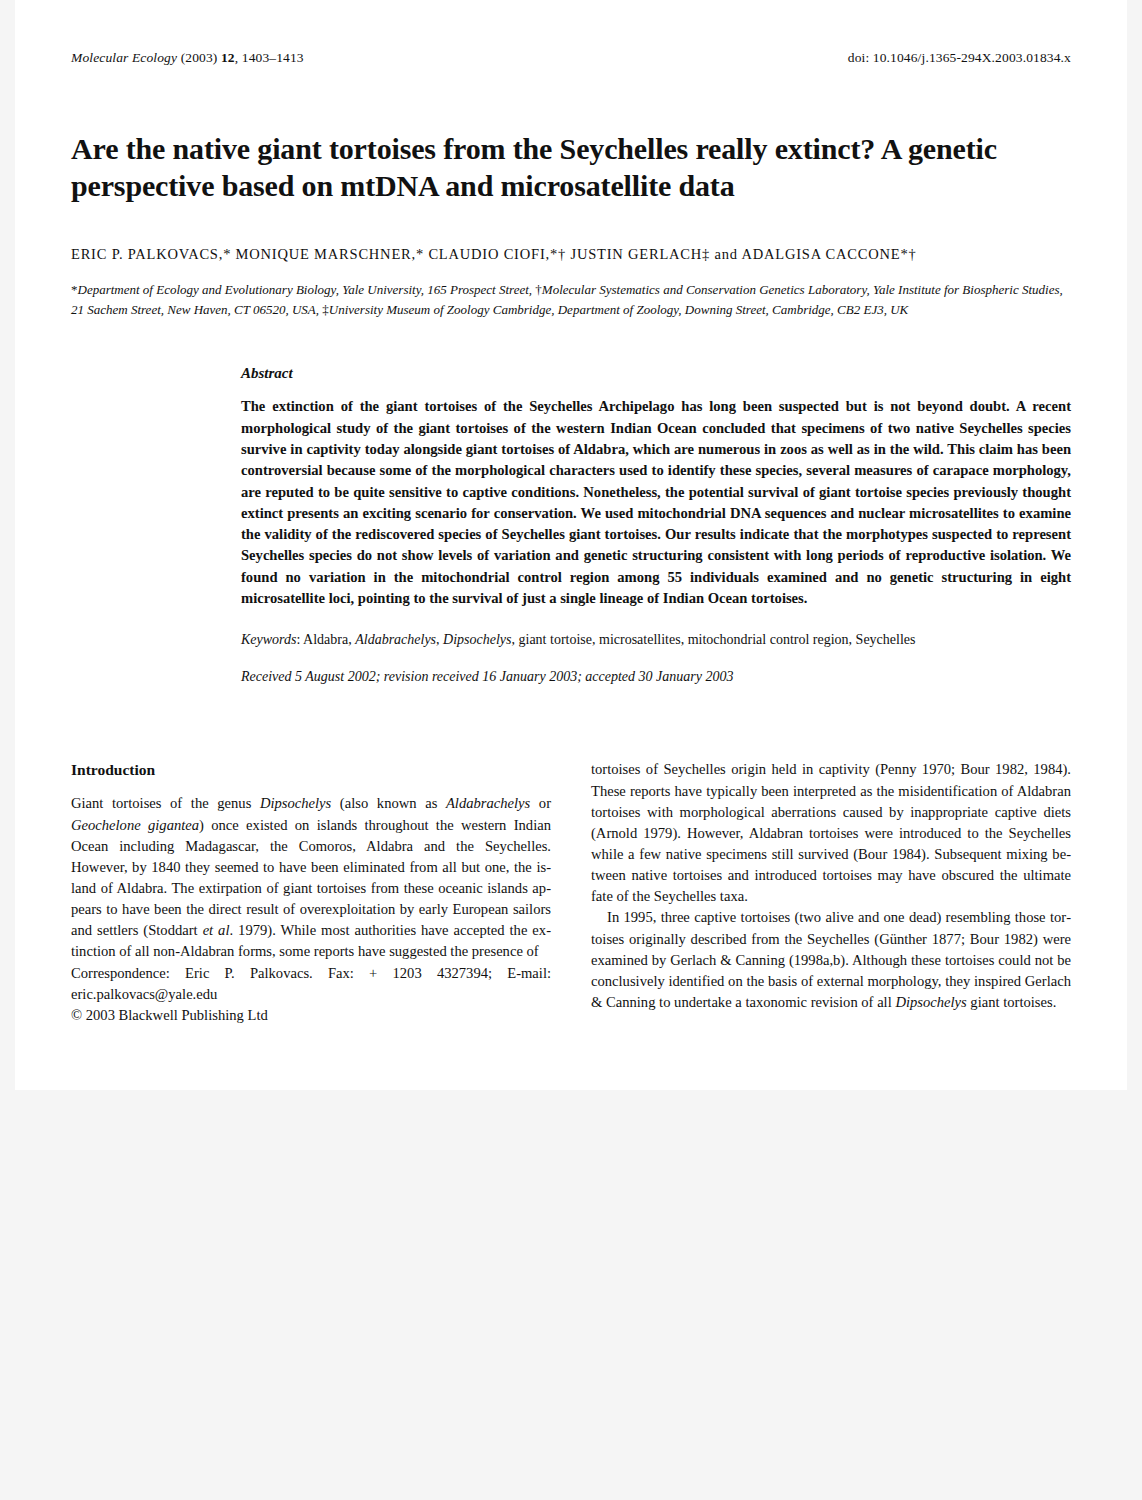Molecular Ecology (2003) 12, 1403–1413
doi: 10.1046/j.1365-294X.2003.01834.x
Are the native giant tortoises from the Seychelles really extinct? A genetic perspective based on mtDNA and microsatellite data
ERIC P. PALKOVACS,* MONIQUE MARSCHNER,* CLAUDIO CIOFI,*† JUSTIN GERLACH‡ and ADALGISA CACCONE*†
*Department of Ecology and Evolutionary Biology, Yale University, 165 Prospect Street, †Molecular Systematics and Conservation Genetics Laboratory, Yale Institute for Biospheric Studies, 21 Sachem Street, New Haven, CT 06520, USA, ‡University Museum of Zoology Cambridge, Department of Zoology, Downing Street, Cambridge, CB2 EJ3, UK
Abstract
The extinction of the giant tortoises of the Seychelles Archipelago has long been suspected but is not beyond doubt. A recent morphological study of the giant tortoises of the western Indian Ocean concluded that specimens of two native Seychelles species survive in captivity today alongside giant tortoises of Aldabra, which are numerous in zoos as well as in the wild. This claim has been controversial because some of the morphological characters used to identify these species, several measures of carapace morphology, are reputed to be quite sensitive to captive conditions. Nonetheless, the potential survival of giant tortoise species previously thought extinct presents an exciting scenario for conservation. We used mitochondrial DNA sequences and nuclear microsatellites to examine the validity of the rediscovered species of Seychelles giant tortoises. Our results indicate that the morphotypes suspected to represent Seychelles species do not show levels of variation and genetic structuring consistent with long periods of reproductive isolation. We found no variation in the mitochondrial control region among 55 individuals examined and no genetic structuring in eight microsatellite loci, pointing to the survival of just a single lineage of Indian Ocean tortoises.
Keywords: Aldabra, Aldabrachelys, Dipsochelys, giant tortoise, microsatellites, mitochondrial control region, Seychelles
Received 5 August 2002; revision received 16 January 2003; accepted 30 January 2003
Introduction
Giant tortoises of the genus Dipsochelys (also known as Aldabrachelys or Geochelone gigantea) once existed on islands throughout the western Indian Ocean including Madagascar, the Comoros, Aldabra and the Seychelles. However, by 1840 they seemed to have been eliminated from all but one, the island of Aldabra. The extirpation of giant tortoises from these oceanic islands appears to have been the direct result of overexploitation by early European sailors and settlers (Stoddart et al. 1979). While most authorities have accepted the extinction of all non-Aldabran forms, some reports have suggested the presence of
Correspondence: Eric P. Palkovacs. Fax: + 1203 4327394; E-mail: eric.palkovacs@yale.edu
© 2003 Blackwell Publishing Ltd
tortoises of Seychelles origin held in captivity (Penny 1970; Bour 1982, 1984). These reports have typically been interpreted as the misidentification of Aldabran tortoises with morphological aberrations caused by inappropriate captive diets (Arnold 1979). However, Aldabran tortoises were introduced to the Seychelles while a few native specimens still survived (Bour 1984). Subsequent mixing between native tortoises and introduced tortoises may have obscured the ultimate fate of the Seychelles taxa.
In 1995, three captive tortoises (two alive and one dead) resembling those tortoises originally described from the Seychelles (Günther 1877; Bour 1982) were examined by Gerlach & Canning (1998a,b). Although these tortoises could not be conclusively identified on the basis of external morphology, they inspired Gerlach & Canning to undertake a taxonomic revision of all Dipsochelys giant tortoises.